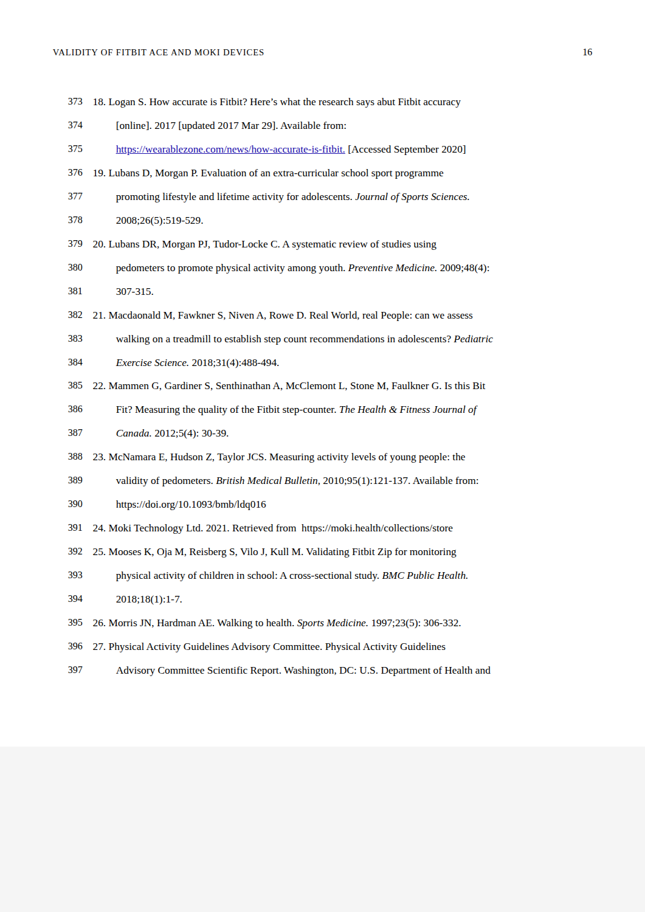Validity of Fitbit Ace and Moki Devices 16
373 18. Logan S. How accurate is Fitbit? Here’s what the research says abut Fitbit accuracy
374 [online]. 2017 [updated 2017 Mar 29]. Available from:
375 https://wearablezone.com/news/how-accurate-is-fitbit. [Accessed September 2020]
376 19. Lubans D, Morgan P. Evaluation of an extra-curricular school sport programme
377 promoting lifestyle and lifetime activity for adolescents. Journal of Sports Sciences.
378 2008;26(5):519-529.
379 20. Lubans DR, Morgan PJ, Tudor-Locke C. A systematic review of studies using
380 pedometers to promote physical activity among youth. Preventive Medicine. 2009;48(4):
381 307-315.
382 21. Macdaonald M, Fawkner S, Niven A, Rowe D. Real World, real People: can we assess
383 walking on a treadmill to establish step count recommendations in adolescents? Pediatric
384 Exercise Science. 2018;31(4):488-494.
385 22. Mammen G, Gardiner S, Senthinathan A, McClemont L, Stone M, Faulkner G. Is this Bit
386 Fit? Measuring the quality of the Fitbit step-counter. The Health & Fitness Journal of
387 Canada. 2012;5(4): 30-39.
388 23. McNamara E, Hudson Z, Taylor JCS. Measuring activity levels of young people: the
389 validity of pedometers. British Medical Bulletin, 2010;95(1):121-137. Available from:
390 https://doi.org/10.1093/bmb/ldq016
391 24. Moki Technology Ltd. 2021. Retrieved from https://moki.health/collections/store
392 25. Mooses K, Oja M, Reisberg S, Vilo J, Kull M. Validating Fitbit Zip for monitoring
393 physical activity of children in school: A cross-sectional study. BMC Public Health.
394 2018;18(1):1-7.
395 26. Morris JN, Hardman AE. Walking to health. Sports Medicine. 1997;23(5): 306-332.
396 27. Physical Activity Guidelines Advisory Committee. Physical Activity Guidelines
397 Advisory Committee Scientific Report. Washington, DC: U.S. Department of Health and